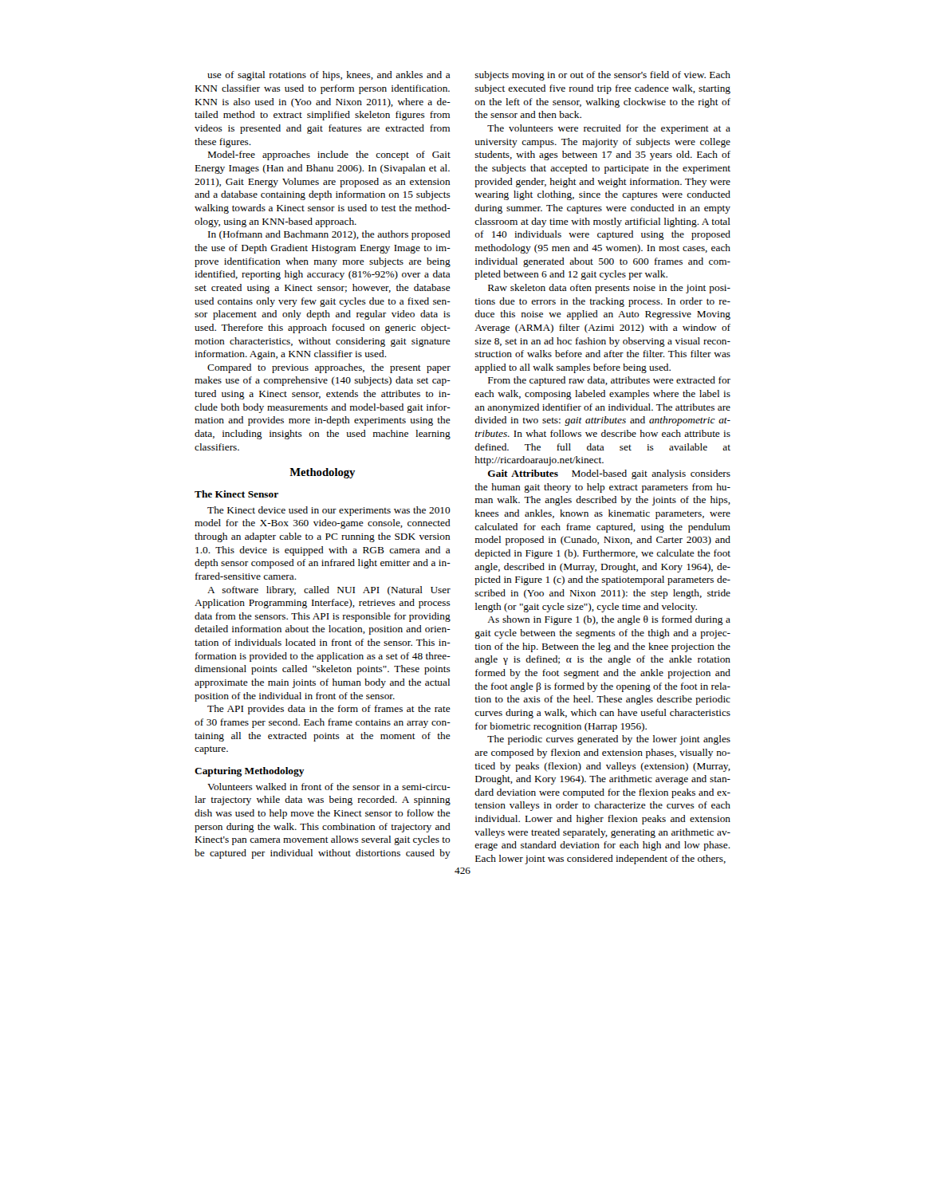use of sagital rotations of hips, knees, and ankles and a KNN classifier was used to perform person identification. KNN is also used in (Yoo and Nixon 2011), where a detailed method to extract simplified skeleton figures from videos is presented and gait features are extracted from these figures.
Model-free approaches include the concept of Gait Energy Images (Han and Bhanu 2006). In (Sivapalan et al. 2011), Gait Energy Volumes are proposed as an extension and a database containing depth information on 15 subjects walking towards a Kinect sensor is used to test the methodology, using an KNN-based approach.
In (Hofmann and Bachmann 2012), the authors proposed the use of Depth Gradient Histogram Energy Image to improve identification when many more subjects are being identified, reporting high accuracy (81%-92%) over a data set created using a Kinect sensor; however, the database used contains only very few gait cycles due to a fixed sensor placement and only depth and regular video data is used. Therefore this approach focused on generic object-motion characteristics, without considering gait signature information. Again, a KNN classifier is used.
Compared to previous approaches, the present paper makes use of a comprehensive (140 subjects) data set captured using a Kinect sensor, extends the attributes to include both body measurements and model-based gait information and provides more in-depth experiments using the data, including insights on the used machine learning classifiers.
Methodology
The Kinect Sensor
The Kinect device used in our experiments was the 2010 model for the X-Box 360 video-game console, connected through an adapter cable to a PC running the SDK version 1.0. This device is equipped with a RGB camera and a depth sensor composed of an infrared light emitter and a infrared-sensitive camera.
A software library, called NUI API (Natural User Application Programming Interface), retrieves and process data from the sensors. This API is responsible for providing detailed information about the location, position and orientation of individuals located in front of the sensor. This information is provided to the application as a set of 48 three-dimensional points called "skeleton points". These points approximate the main joints of human body and the actual position of the individual in front of the sensor.
The API provides data in the form of frames at the rate of 30 frames per second. Each frame contains an array containing all the extracted points at the moment of the capture.
Capturing Methodology
Volunteers walked in front of the sensor in a semi-circular trajectory while data was being recorded. A spinning dish was used to help move the Kinect sensor to follow the person during the walk. This combination of trajectory and Kinect's pan camera movement allows several gait cycles to be captured per individual without distortions caused by subjects moving in or out of the sensor's field of view. Each subject executed five round trip free cadence walk, starting on the left of the sensor, walking clockwise to the right of the sensor and then back.
The volunteers were recruited for the experiment at a university campus. The majority of subjects were college students, with ages between 17 and 35 years old. Each of the subjects that accepted to participate in the experiment provided gender, height and weight information. They were wearing light clothing, since the captures were conducted during summer. The captures were conducted in an empty classroom at day time with mostly artificial lighting. A total of 140 individuals were captured using the proposed methodology (95 men and 45 women). In most cases, each individual generated about 500 to 600 frames and completed between 6 and 12 gait cycles per walk.
Raw skeleton data often presents noise in the joint positions due to errors in the tracking process. In order to reduce this noise we applied an Auto Regressive Moving Average (ARMA) filter (Azimi 2012) with a window of size 8, set in an ad hoc fashion by observing a visual reconstruction of walks before and after the filter. This filter was applied to all walk samples before being used.
From the captured raw data, attributes were extracted for each walk, composing labeled examples where the label is an anonymized identifier of an individual. The attributes are divided in two sets: gait attributes and anthropometric attributes. In what follows we describe how each attribute is defined. The full data set is available at http://ricardoaraujo.net/kinect.
Gait Attributes Model-based gait analysis considers the human gait theory to help extract parameters from human walk. The angles described by the joints of the hips, knees and ankles, known as kinematic parameters, were calculated for each frame captured, using the pendulum model proposed in (Cunado, Nixon, and Carter 2003) and depicted in Figure 1 (b). Furthermore, we calculate the foot angle, described in (Murray, Drought, and Kory 1964), depicted in Figure 1 (c) and the spatiotemporal parameters described in (Yoo and Nixon 2011): the step length, stride length (or "gait cycle size"), cycle time and velocity.
As shown in Figure 1 (b), the angle θ is formed during a gait cycle between the segments of the thigh and a projection of the hip. Between the leg and the knee projection the angle γ is defined; α is the angle of the ankle rotation formed by the foot segment and the ankle projection and the foot angle β is formed by the opening of the foot in relation to the axis of the heel. These angles describe periodic curves during a walk, which can have useful characteristics for biometric recognition (Harrap 1956).
The periodic curves generated by the lower joint angles are composed by flexion and extension phases, visually noticed by peaks (flexion) and valleys (extension) (Murray, Drought, and Kory 1964). The arithmetic average and standard deviation were computed for the flexion peaks and extension valleys in order to characterize the curves of each individual. Lower and higher flexion peaks and extension valleys were treated separately, generating an arithmetic average and standard deviation for each high and low phase. Each lower joint was considered independent of the others,
426